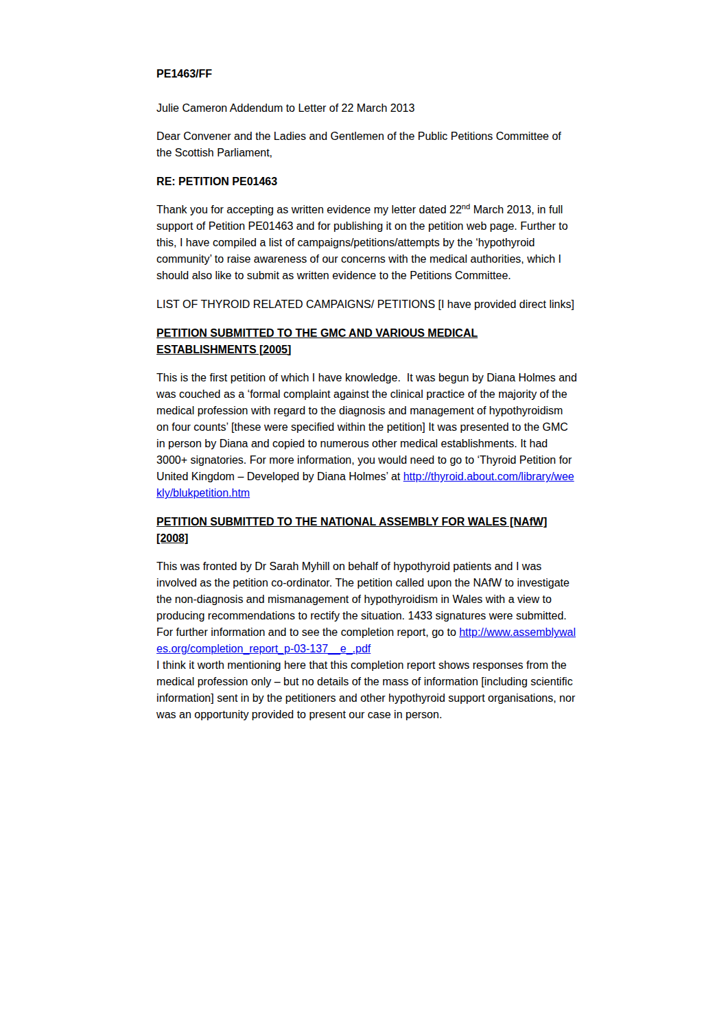PE1463/FF
Julie Cameron Addendum to Letter of 22 March 2013
Dear Convener and the Ladies and Gentlemen of the Public Petitions Committee of the Scottish Parliament,
RE: PETITION PE01463
Thank you for accepting as written evidence my letter dated 22nd March 2013, in full support of Petition PE01463 and for publishing it on the petition web page. Further to this, I have compiled a list of campaigns/petitions/attempts by the ‘hypothyroid community’ to raise awareness of our concerns with the medical authorities, which I should also like to submit as written evidence to the Petitions Committee.
LIST OF THYROID RELATED CAMPAIGNS/ PETITIONS [I have provided direct links]
PETITION SUBMITTED TO THE GMC AND VARIOUS MEDICAL ESTABLISHMENTS [2005]
This is the first petition of which I have knowledge. It was begun by Diana Holmes and was couched as a ‘formal complaint against the clinical practice of the majority of the medical profession with regard to the diagnosis and management of hypothyroidism on four counts’ [these were specified within the petition] It was presented to the GMC in person by Diana and copied to numerous other medical establishments. It had 3000+ signatories. For more information, you would need to go to ‘Thyroid Petition for United Kingdom – Developed by Diana Holmes’ at http://thyroid.about.com/library/weekly/blukpetition.htm
PETITION SUBMITTED TO THE NATIONAL ASSEMBLY FOR WALES [NAfW][2008]
This was fronted by Dr Sarah Myhill on behalf of hypothyroid patients and I was involved as the petition co-ordinator. The petition called upon the NAfW to investigate the non-diagnosis and mismanagement of hypothyroidism in Wales with a view to producing recommendations to rectify the situation. 1433 signatures were submitted. For further information and to see the completion report, go to http://www.assemblywales.org/completion_report_p-03-137__e_.pdf
I think it worth mentioning here that this completion report shows responses from the medical profession only – but no details of the mass of information [including scientific information] sent in by the petitioners and other hypothyroid support organisations, nor was an opportunity provided to present our case in person.